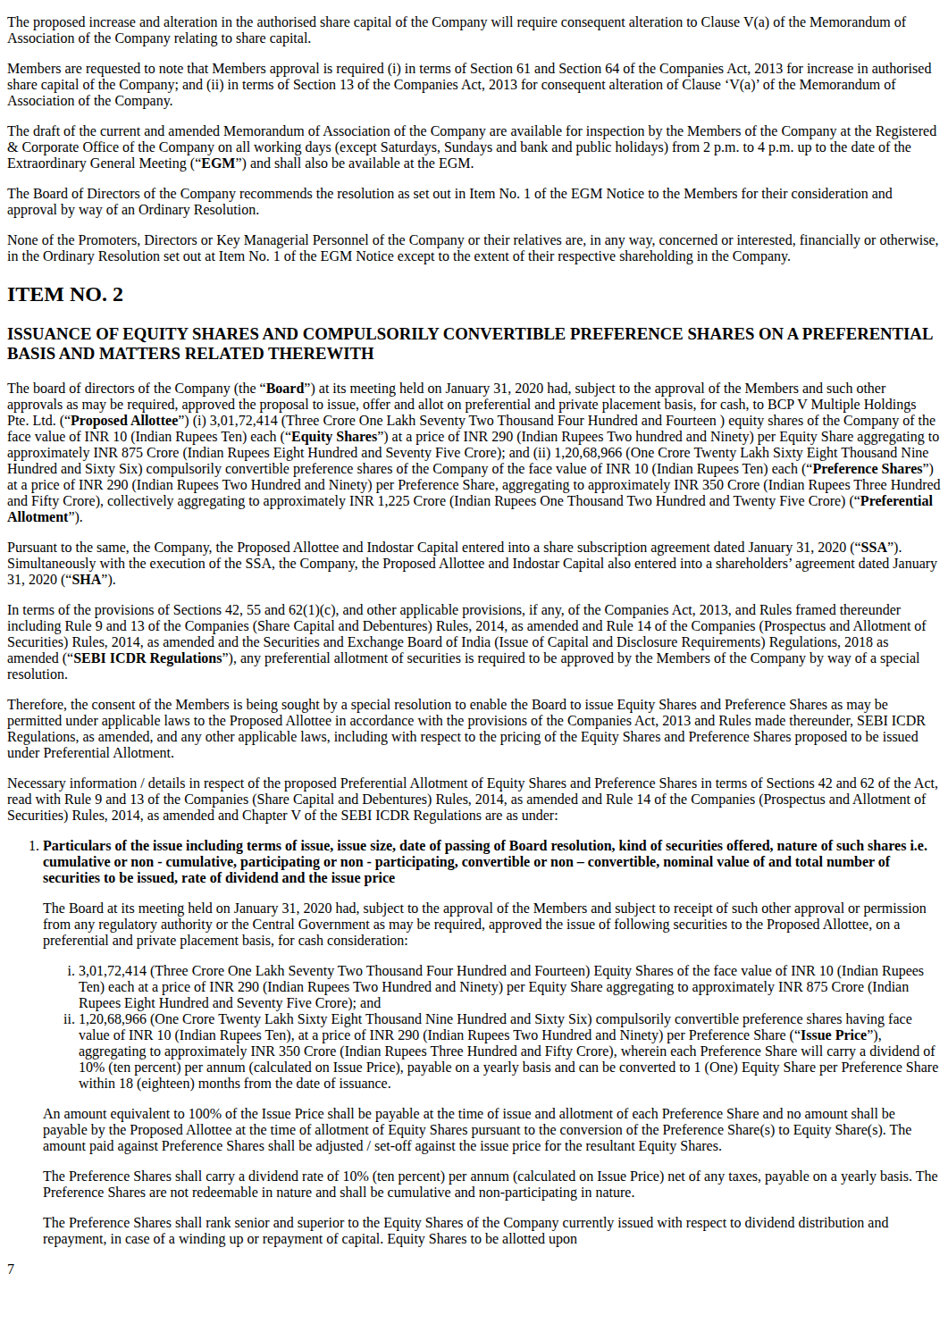The proposed increase and alteration in the authorised share capital of the Company will require consequent alteration to Clause V(a) of the Memorandum of Association of the Company relating to share capital.
Members are requested to note that Members approval is required (i) in terms of Section 61 and Section 64 of the Companies Act, 2013 for increase in authorised share capital of the Company; and (ii) in terms of Section 13 of the Companies Act, 2013 for consequent alteration of Clause ‘V(a)’ of the Memorandum of Association of the Company.
The draft of the current and amended Memorandum of Association of the Company are available for inspection by the Members of the Company at the Registered & Corporate Office of the Company on all working days (except Saturdays, Sundays and bank and public holidays) from 2 p.m. to 4 p.m. up to the date of the Extraordinary General Meeting (“EGM”) and shall also be available at the EGM.
The Board of Directors of the Company recommends the resolution as set out in Item No. 1 of the EGM Notice to the Members for their consideration and approval by way of an Ordinary Resolution.
None of the Promoters, Directors or Key Managerial Personnel of the Company or their relatives are, in any way, concerned or interested, financially or otherwise, in the Ordinary Resolution set out at Item No. 1 of the EGM Notice except to the extent of their respective shareholding in the Company.
ITEM NO. 2
ISSUANCE OF EQUITY SHARES AND COMPULSORILY CONVERTIBLE PREFERENCE SHARES ON A PREFERENTIAL BASIS AND MATTERS RELATED THEREWITH
The board of directors of the Company (the “Board”) at its meeting held on January 31, 2020 had, subject to the approval of the Members and such other approvals as may be required, approved the proposal to issue, offer and allot on preferential and private placement basis, for cash, to BCP V Multiple Holdings Pte. Ltd. (“Proposed Allottee”) (i) 3,01,72,414 (Three Crore One Lakh Seventy Two Thousand Four Hundred and Fourteen ) equity shares of the Company of the face value of INR 10 (Indian Rupees Ten) each (“Equity Shares”) at a price of INR 290 (Indian Rupees Two hundred and Ninety) per Equity Share aggregating to approximately INR 875 Crore (Indian Rupees Eight Hundred and Seventy Five Crore); and (ii) 1,20,68,966 (One Crore Twenty Lakh Sixty Eight Thousand Nine Hundred and Sixty Six) compulsorily convertible preference shares of the Company of the face value of INR 10 (Indian Rupees Ten) each (“Preference Shares”) at a price of INR 290 (Indian Rupees Two Hundred and Ninety) per Preference Share, aggregating to approximately INR 350 Crore (Indian Rupees Three Hundred and Fifty Crore), collectively aggregating to approximately INR 1,225 Crore (Indian Rupees One Thousand Two Hundred and Twenty Five Crore) (“Preferential Allotment”).
Pursuant to the same, the Company, the Proposed Allottee and Indostar Capital entered into a share subscription agreement dated January 31, 2020 (“SSA”). Simultaneously with the execution of the SSA, the Company, the Proposed Allottee and Indostar Capital also entered into a shareholders’ agreement dated January 31, 2020 (“SHA”).
In terms of the provisions of Sections 42, 55 and 62(1)(c), and other applicable provisions, if any, of the Companies Act, 2013, and Rules framed thereunder including Rule 9 and 13 of the Companies (Share Capital and Debentures) Rules, 2014, as amended and Rule 14 of the Companies (Prospectus and Allotment of Securities) Rules, 2014, as amended and the Securities and Exchange Board of India (Issue of Capital and Disclosure Requirements) Regulations, 2018 as amended (“SEBI ICDR Regulations”), any preferential allotment of securities is required to be approved by the Members of the Company by way of a special resolution.
Therefore, the consent of the Members is being sought by a special resolution to enable the Board to issue Equity Shares and Preference Shares as may be permitted under applicable laws to the Proposed Allottee in accordance with the provisions of the Companies Act, 2013 and Rules made thereunder, SEBI ICDR Regulations, as amended, and any other applicable laws, including with respect to the pricing of the Equity Shares and Preference Shares proposed to be issued under Preferential Allotment.
Necessary information / details in respect of the proposed Preferential Allotment of Equity Shares and Preference Shares in terms of Sections 42 and 62 of the Act, read with Rule 9 and 13 of the Companies (Share Capital and Debentures) Rules, 2014, as amended and Rule 14 of the Companies (Prospectus and Allotment of Securities) Rules, 2014, as amended and Chapter V of the SEBI ICDR Regulations are as under:
Particulars of the issue including terms of issue, issue size, date of passing of Board resolution, kind of securities offered, nature of such shares i.e. cumulative or non - cumulative, participating or non - participating, convertible or non – convertible, nominal value of and total number of securities to be issued, rate of dividend and the issue price
The Board at its meeting held on January 31, 2020 had, subject to the approval of the Members and subject to receipt of such other approval or permission from any regulatory authority or the Central Government as may be required, approved the issue of following securities to the Proposed Allottee, on a preferential and private placement basis, for cash consideration:
3,01,72,414 (Three Crore One Lakh Seventy Two Thousand Four Hundred and Fourteen) Equity Shares of the face value of INR 10 (Indian Rupees Ten) each at a price of INR 290 (Indian Rupees Two Hundred and Ninety) per Equity Share aggregating to approximately INR 875 Crore (Indian Rupees Eight Hundred and Seventy Five Crore); and
1,20,68,966 (One Crore Twenty Lakh Sixty Eight Thousand Nine Hundred and Sixty Six) compulsorily convertible preference shares having face value of INR 10 (Indian Rupees Ten), at a price of INR 290 (Indian Rupees Two Hundred and Ninety) per Preference Share (“Issue Price”), aggregating to approximately INR 350 Crore (Indian Rupees Three Hundred and Fifty Crore), wherein each Preference Share will carry a dividend of 10% (ten percent) per annum (calculated on Issue Price), payable on a yearly basis and can be converted to 1 (One) Equity Share per Preference Share within 18 (eighteen) months from the date of issuance.
An amount equivalent to 100% of the Issue Price shall be payable at the time of issue and allotment of each Preference Share and no amount shall be payable by the Proposed Allottee at the time of allotment of Equity Shares pursuant to the conversion of the Preference Share(s) to Equity Share(s). The amount paid against Preference Shares shall be adjusted / set-off against the issue price for the resultant Equity Shares.
The Preference Shares shall carry a dividend rate of 10% (ten percent) per annum (calculated on Issue Price) net of any taxes, payable on a yearly basis. The Preference Shares are not redeemable in nature and shall be cumulative and non-participating in nature.
The Preference Shares shall rank senior and superior to the Equity Shares of the Company currently issued with respect to dividend distribution and repayment, in case of a winding up or repayment of capital. Equity Shares to be allotted upon
7